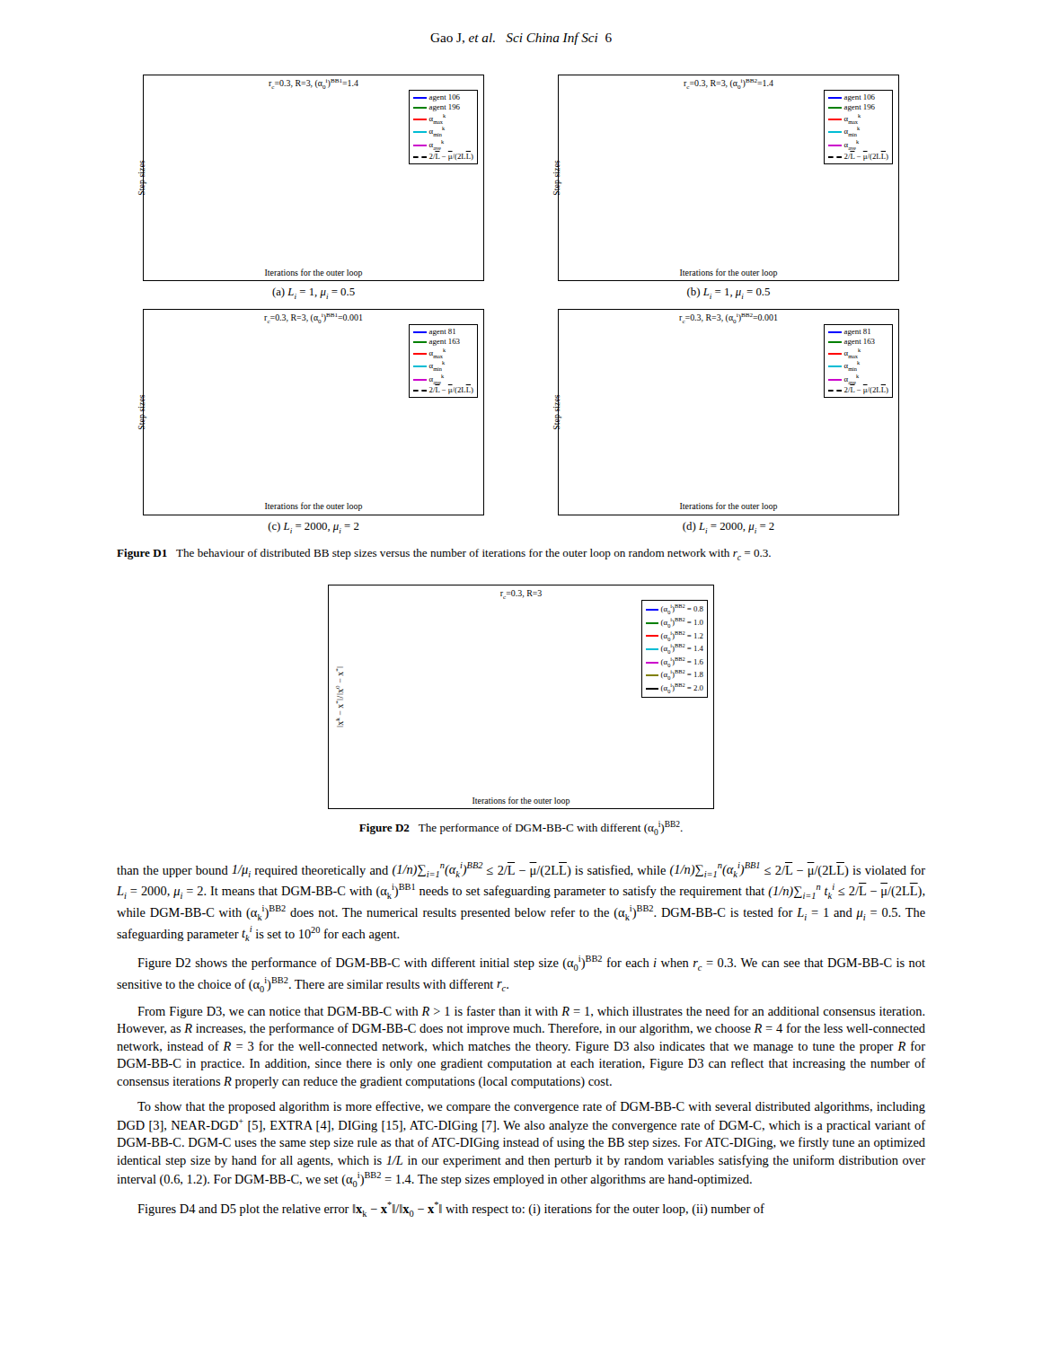Gao J, et al. Sci China Inf Sci 6
rc=0.3, R=3, (α0i)BB1=1.4
Step sizes
agent 106
agent 196
αmaxk
αmink
αavek
2/L − μ/(2LL)
Iterations for the outer loop
(a) Li = 1, μi = 0.5
rc=0.3, R=3, (α0i)BB2=1.4
Step sizes
agent 106
agent 196
αmaxk
αmink
αavek
2/L − μ/(2LL)
Iterations for the outer loop
(b) Li = 1, μi = 0.5
rc=0.3, R=3, (α0i)BB1=0.001
Step sizes
agent 81
agent 163
αmaxk
αmink
αavek
2/L − μ/(2LL)
Iterations for the outer loop
(c) Li = 2000, μi = 2
rc=0.3, R=3, (α0i)BB2=0.001
Step sizes
agent 81
agent 163
αmaxk
αmink
αavek
2/L − μ/(2LL)
Iterations for the outer loop
(d) Li = 2000, μi = 2
Figure D1 The behaviour of distributed BB step sizes versus the number of iterations for the outer loop on random network with rc = 0.3.
rc=0.3, R=3
‖xk − x*‖/‖x0 − x*‖
(α0i)BB2 = 0.8
(α0i)BB2 = 1.0
(α0i)BB2 = 1.2
(α0i)BB2 = 1.4
(α0i)BB2 = 1.6
(α0i)BB2 = 1.8
(α0i)BB2 = 2.0
Iterations for the outer loop
Figure D2 The performance of DGM-BB-C with different (α0i)BB2.
than the upper bound 1/μi required theoretically and (1/n)∑i=1n(αki)BB2 ≤ 2/L − μ/(2LL) is satisfied, while (1/n)∑i=1n(αki)BB1 ≤ 2/L − μ/(2LL) is violated for Li = 2000, μi = 2. It means that DGM-BB-C with (αki)BB1 needs to set safeguarding parameter to satisfy the requirement that (1/n)∑i=1n tki ≤ 2/L − μ/(2LL), while DGM-BB-C with (αki)BB2 does not. The numerical results presented below refer to the (αki)BB2. DGM-BB-C is tested for Li = 1 and μi = 0.5. The safeguarding parameter tki is set to 1020 for each agent.
Figure D2 shows the performance of DGM-BB-C with different initial step size (α0i)BB2 for each i when rc = 0.3. We can see that DGM-BB-C is not sensitive to the choice of (α0i)BB2. There are similar results with different rc.
From Figure D3, we can notice that DGM-BB-C with R > 1 is faster than it with R = 1, which illustrates the need for an additional consensus iteration. However, as R increases, the performance of DGM-BB-C does not improve much. Therefore, in our algorithm, we choose R = 4 for the less well-connected network, instead of R = 3 for the well-connected network, which matches the theory. Figure D3 also indicates that we manage to tune the proper R for DGM-BB-C in practice. In addition, since there is only one gradient computation at each iteration, Figure D3 can reflect that increasing the number of consensus iterations R properly can reduce the gradient computations (local computations) cost.
To show that the proposed algorithm is more effective, we compare the convergence rate of DGM-BB-C with several distributed algorithms, including DGD [3], NEAR-DGD+ [5], EXTRA [4], DIGing [15], ATC-DIGing [7]. We also analyze the convergence rate of DGM-C, which is a practical variant of DGM-BB-C. DGM-C uses the same step size rule as that of ATC-DIGing instead of using the BB step sizes. For ATC-DIGing, we firstly tune an optimized identical step size by hand for all agents, which is 1/L in our experiment and then perturb it by random variables satisfying the uniform distribution over interval (0.6, 1.2). For DGM-BB-C, we set (α0i)BB2 = 1.4. The step sizes employed in other algorithms are hand-optimized.
Figures D4 and D5 plot the relative error ‖xk − x*‖/‖x0 − x*‖ with respect to: (i) iterations for the outer loop, (ii) number of